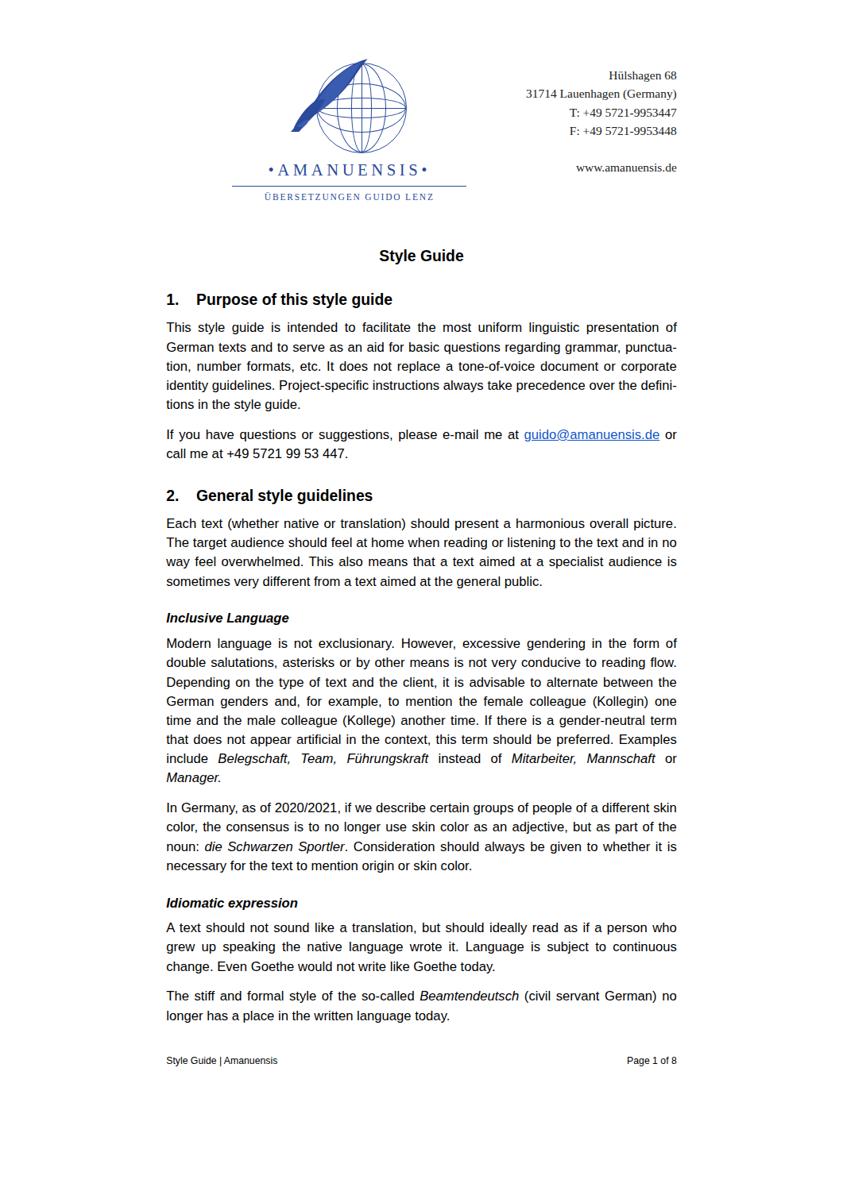•AMANUENSIS•
ÜBERSETZUNGEN GUIDO LENZ
Hülshagen 68
31714 Lauenhagen (Germany)
T: +49 5721-9953447
F: +49 5721-9953448 www.amanuensis.de
Style Guide
1. Purpose of this style guide
This style guide is intended to facilitate the most uniform linguistic presentation of German texts and to serve as an aid for basic questions regarding grammar, punctuation, number formats, etc. It does not replace a tone-of-voice document or corporate identity guidelines. Project-specific instructions always take precedence over the definitions in the style guide.
If you have questions or suggestions, please e-mail me at guido@amanuensis.de or call me at +49 5721 99 53 447.
2. General style guidelines
Each text (whether native or translation) should present a harmonious overall picture. The target audience should feel at home when reading or listening to the text and in no way feel overwhelmed. This also means that a text aimed at a specialist audience is sometimes very different from a text aimed at the general public.
Inclusive Language
Modern language is not exclusionary. However, excessive gendering in the form of double salutations, asterisks or by other means is not very conducive to reading flow. Depending on the type of text and the client, it is advisable to alternate between the German genders and, for example, to mention the female colleague (Kollegin) one time and the male colleague (Kollege) another time. If there is a gender-neutral term that does not appear artificial in the context, this term should be preferred. Examples include Belegschaft, Team, Führungskraft instead of Mitarbeiter, Mannschaft or Manager.
In Germany, as of 2020/2021, if we describe certain groups of people of a different skin color, the consensus is to no longer use skin color as an adjective, but as part of the noun: die Schwarzen Sportler. Consideration should always be given to whether it is necessary for the text to mention origin or skin color.
Idiomatic expression
A text should not sound like a translation, but should ideally read as if a person who grew up speaking the native language wrote it. Language is subject to continuous change. Even Goethe would not write like Goethe today.
The stiff and formal style of the so-called Beamtendeutsch (civil servant German) no longer has a place in the written language today.
Style Guide | Amanuensis Page 1 of 8